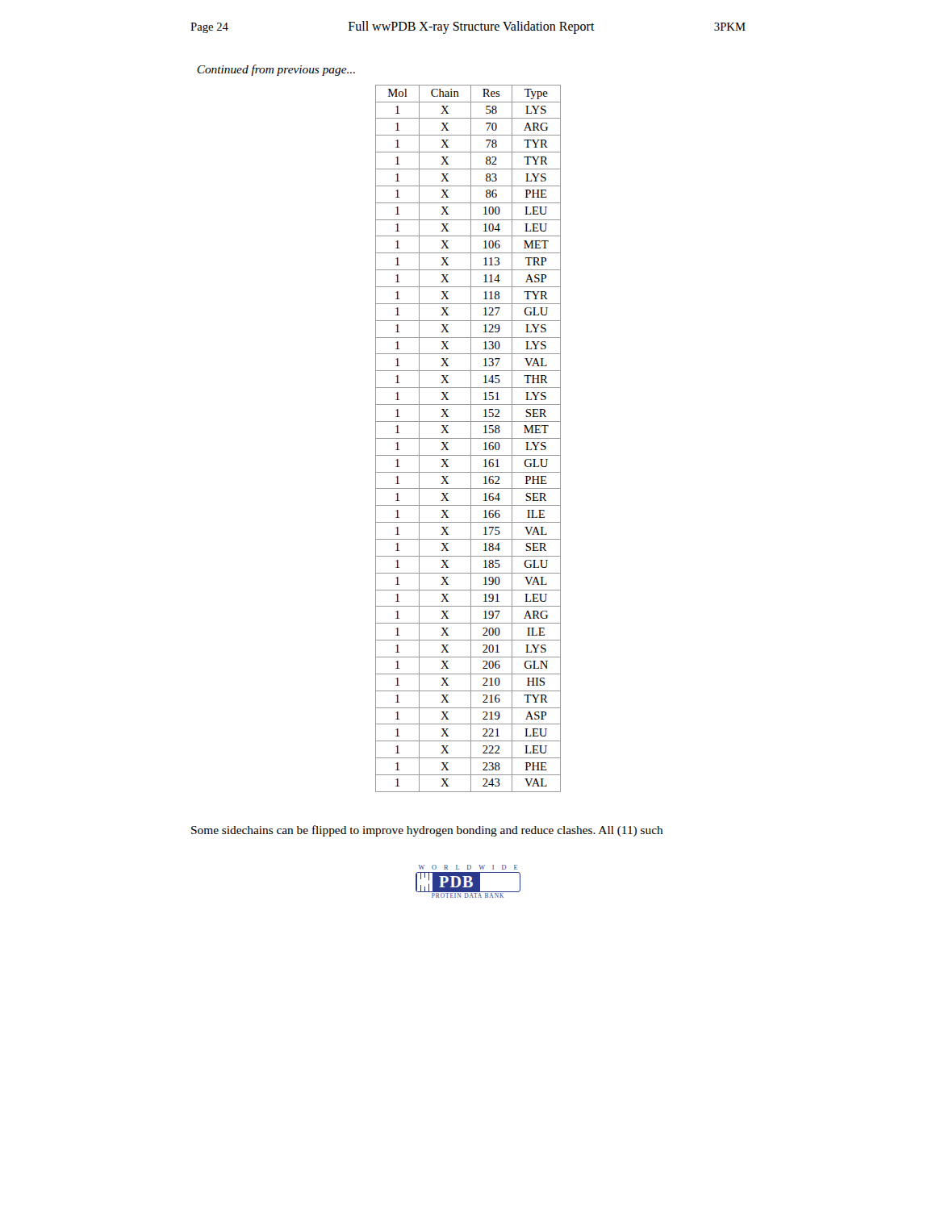Page 24
Full wwPDB X-ray Structure Validation Report
3PKM
Continued from previous page...
| Mol | Chain | Res | Type |
| --- | --- | --- | --- |
| 1 | X | 58 | LYS |
| 1 | X | 70 | ARG |
| 1 | X | 78 | TYR |
| 1 | X | 82 | TYR |
| 1 | X | 83 | LYS |
| 1 | X | 86 | PHE |
| 1 | X | 100 | LEU |
| 1 | X | 104 | LEU |
| 1 | X | 106 | MET |
| 1 | X | 113 | TRP |
| 1 | X | 114 | ASP |
| 1 | X | 118 | TYR |
| 1 | X | 127 | GLU |
| 1 | X | 129 | LYS |
| 1 | X | 130 | LYS |
| 1 | X | 137 | VAL |
| 1 | X | 145 | THR |
| 1 | X | 151 | LYS |
| 1 | X | 152 | SER |
| 1 | X | 158 | MET |
| 1 | X | 160 | LYS |
| 1 | X | 161 | GLU |
| 1 | X | 162 | PHE |
| 1 | X | 164 | SER |
| 1 | X | 166 | ILE |
| 1 | X | 175 | VAL |
| 1 | X | 184 | SER |
| 1 | X | 185 | GLU |
| 1 | X | 190 | VAL |
| 1 | X | 191 | LEU |
| 1 | X | 197 | ARG |
| 1 | X | 200 | ILE |
| 1 | X | 201 | LYS |
| 1 | X | 206 | GLN |
| 1 | X | 210 | HIS |
| 1 | X | 216 | TYR |
| 1 | X | 219 | ASP |
| 1 | X | 221 | LEU |
| 1 | X | 222 | LEU |
| 1 | X | 238 | PHE |
| 1 | X | 243 | VAL |
Some sidechains can be flipped to improve hydrogen bonding and reduce clashes. All (11) such
W O R L D W I D E
PDB
PROTEIN DATA BANK